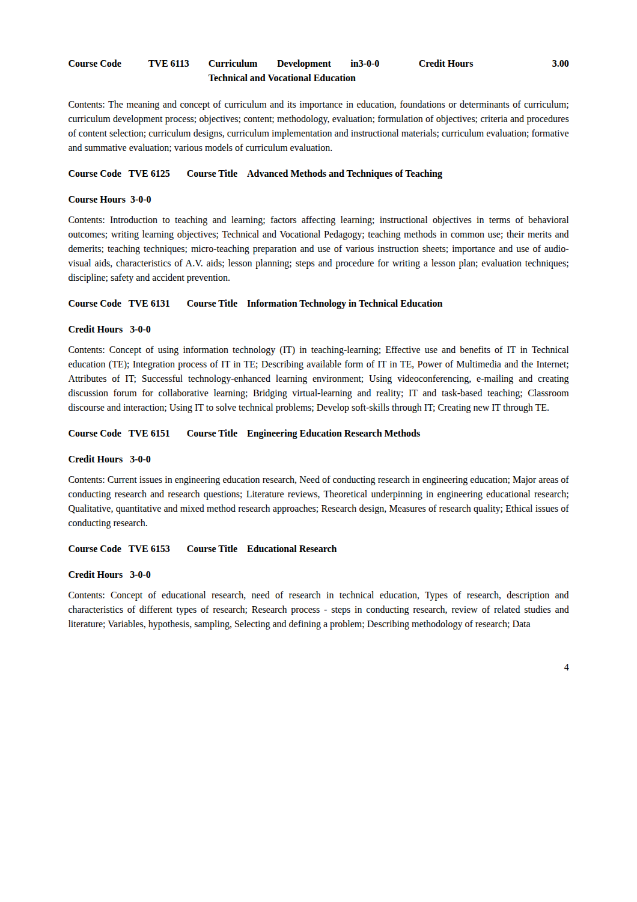| Course Code | TVE 6113 | Curriculum Development in Technical and Vocational Education | 3-0-0 | Credit Hours | 3.00 |
Contents: The meaning and concept of curriculum and its importance in education, foundations or determinants of curriculum; curriculum development process; objectives; content; methodology, evaluation; formulation of objectives; criteria and procedures of content selection; curriculum designs, curriculum implementation and instructional materials; curriculum evaluation; formative and summative evaluation; various models of curriculum evaluation.
Course Code TVE 6125 Course Title Advanced Methods and Techniques of Teaching
Course Hours 3-0-0
Contents: Introduction to teaching and learning; factors affecting learning; instructional objectives in terms of behavioral outcomes; writing learning objectives; Technical and Vocational Pedagogy; teaching methods in common use; their merits and demerits; teaching techniques; micro-teaching preparation and use of various instruction sheets; importance and use of audio-visual aids, characteristics of A.V. aids; lesson planning; steps and procedure for writing a lesson plan; evaluation techniques; discipline; safety and accident prevention.
Course Code TVE 6131 Course Title Information Technology in Technical Education
Credit Hours 3-0-0
Contents: Concept of using information technology (IT) in teaching-learning; Effective use and benefits of IT in Technical education (TE); Integration process of IT in TE; Describing available form of IT in TE, Power of Multimedia and the Internet; Attributes of IT; Successful technology-enhanced learning environment; Using videoconferencing, e-mailing and creating discussion forum for collaborative learning; Bridging virtual-learning and reality; IT and task-based teaching; Classroom discourse and interaction; Using IT to solve technical problems; Develop soft-skills through IT; Creating new IT through TE.
Course Code TVE 6151 Course Title Engineering Education Research Methods
Credit Hours 3-0-0
Contents: Current issues in engineering education research, Need of conducting research in engineering education; Major areas of conducting research and research questions; Literature reviews, Theoretical underpinning in engineering educational research; Qualitative, quantitative and mixed method research approaches; Research design, Measures of research quality; Ethical issues of conducting research.
Course Code TVE 6153 Course Title Educational Research
Credit Hours 3-0-0
Contents: Concept of educational research, need of research in technical education, Types of research, description and characteristics of different types of research; Research process - steps in conducting research, review of related studies and literature; Variables, hypothesis, sampling, Selecting and defining a problem; Describing methodology of research; Data
4